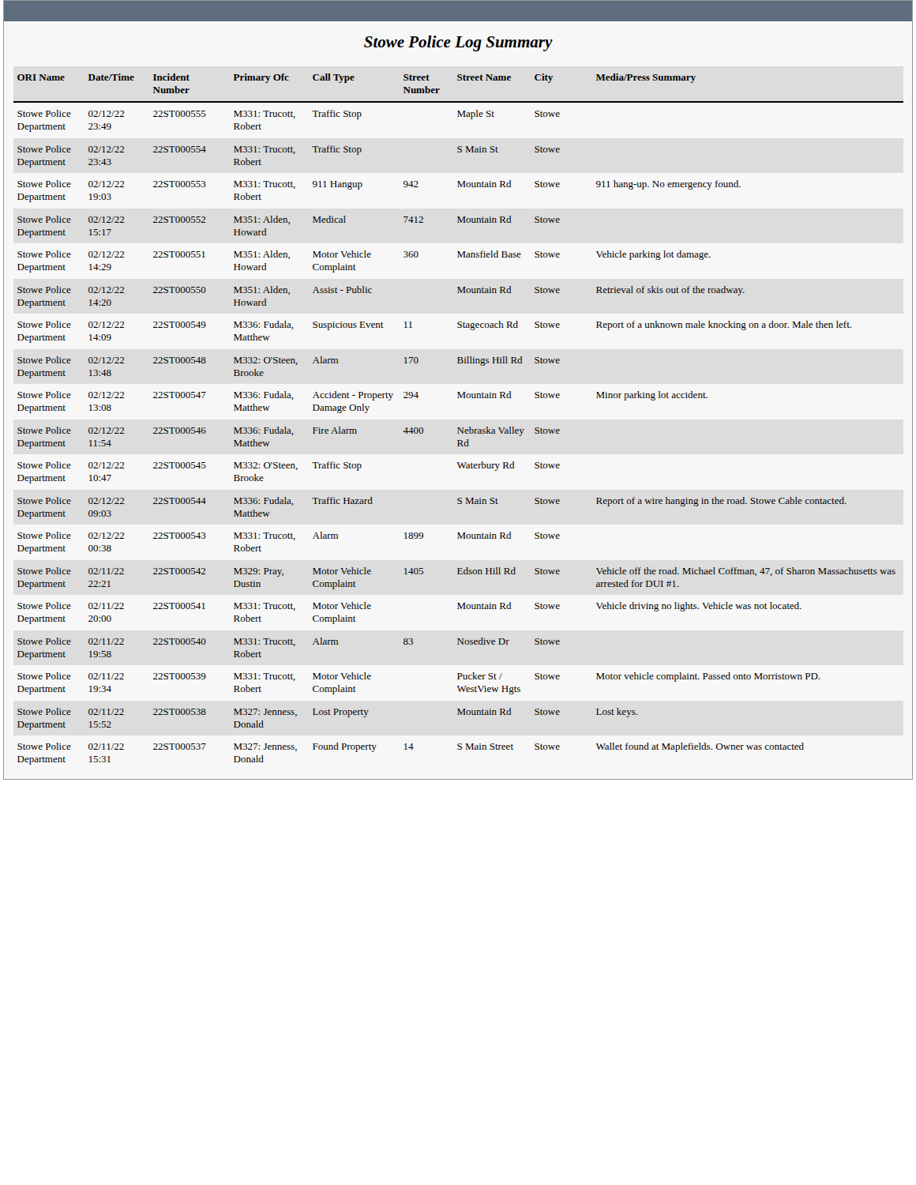Stowe Police Log Summary
| ORI Name | Date/Time | Incident Number | Primary Ofc | Call Type | Street Number | Street Name | City | Media/Press Summary |
| --- | --- | --- | --- | --- | --- | --- | --- | --- |
| Stowe Police Department | 02/12/22 23:49 | 22ST000555 | M331: Trucott, Robert | Traffic Stop | | Maple St | Stowe | |
| Stowe Police Department | 02/12/22 23:43 | 22ST000554 | M331: Trucott, Robert | Traffic Stop | | S Main St | Stowe | |
| Stowe Police Department | 02/12/22 19:03 | 22ST000553 | M331: Trucott, Robert | 911 Hangup | 942 | Mountain Rd | Stowe | 911 hang-up. No emergency found. |
| Stowe Police Department | 02/12/22 15:17 | 22ST000552 | M351: Alden, Howard | Medical | 7412 | Mountain Rd | Stowe | |
| Stowe Police Department | 02/12/22 14:29 | 22ST000551 | M351: Alden, Howard | Motor Vehicle Complaint | 360 | Mansfield Base | Stowe | Vehicle parking lot damage. |
| Stowe Police Department | 02/12/22 14:20 | 22ST000550 | M351: Alden, Howard | Assist - Public | | Mountain Rd | Stowe | Retrieval of skis out of the roadway. |
| Stowe Police Department | 02/12/22 14:09 | 22ST000549 | M336: Fudala, Matthew | Suspicious Event | 11 | Stagecoach Rd | Stowe | Report of a unknown male knocking on a door. Male then left. |
| Stowe Police Department | 02/12/22 13:48 | 22ST000548 | M332: O'Steen, Brooke | Alarm | 170 | Billings Hill Rd | Stowe | |
| Stowe Police Department | 02/12/22 13:08 | 22ST000547 | M336: Fudala, Matthew | Accident - Property Damage Only | 294 | Mountain Rd | Stowe | Minor parking lot accident. |
| Stowe Police Department | 02/12/22 11:54 | 22ST000546 | M336: Fudala, Matthew | Fire Alarm | 4400 | Nebraska Valley Rd | Stowe | |
| Stowe Police Department | 02/12/22 10:47 | 22ST000545 | M332: O'Steen, Brooke | Traffic Stop | | Waterbury Rd | Stowe | |
| Stowe Police Department | 02/12/22 09:03 | 22ST000544 | M336: Fudala, Matthew | Traffic Hazard | | S Main St | Stowe | Report of a wire hanging in the road. Stowe Cable contacted. |
| Stowe Police Department | 02/12/22 00:38 | 22ST000543 | M331: Trucott, Robert | Alarm | 1899 | Mountain Rd | Stowe | |
| Stowe Police Department | 02/11/22 22:21 | 22ST000542 | M329: Pray, Dustin | Motor Vehicle Complaint | 1405 | Edson Hill Rd | Stowe | Vehicle off the road. Michael Coffman, 47, of Sharon Massachusetts was arrested for DUI #1. |
| Stowe Police Department | 02/11/22 20:00 | 22ST000541 | M331: Trucott, Robert | Motor Vehicle Complaint | | Mountain Rd | Stowe | Vehicle driving no lights. Vehicle was not located. |
| Stowe Police Department | 02/11/22 19:58 | 22ST000540 | M331: Trucott, Robert | Alarm | 83 | Nosedive Dr | Stowe | |
| Stowe Police Department | 02/11/22 19:34 | 22ST000539 | M331: Trucott, Robert | Motor Vehicle Complaint | | Pucker St / WestView Hgts | Stowe | Motor vehicle complaint. Passed onto Morristown PD. |
| Stowe Police Department | 02/11/22 15:52 | 22ST000538 | M327: Jenness, Donald | Lost Property | | Mountain Rd | Stowe | Lost keys. |
| Stowe Police Department | 02/11/22 15:31 | 22ST000537 | M327: Jenness, Donald | Found Property | 14 | S Main Street | Stowe | Wallet found at Maplefields. Owner was contacted |